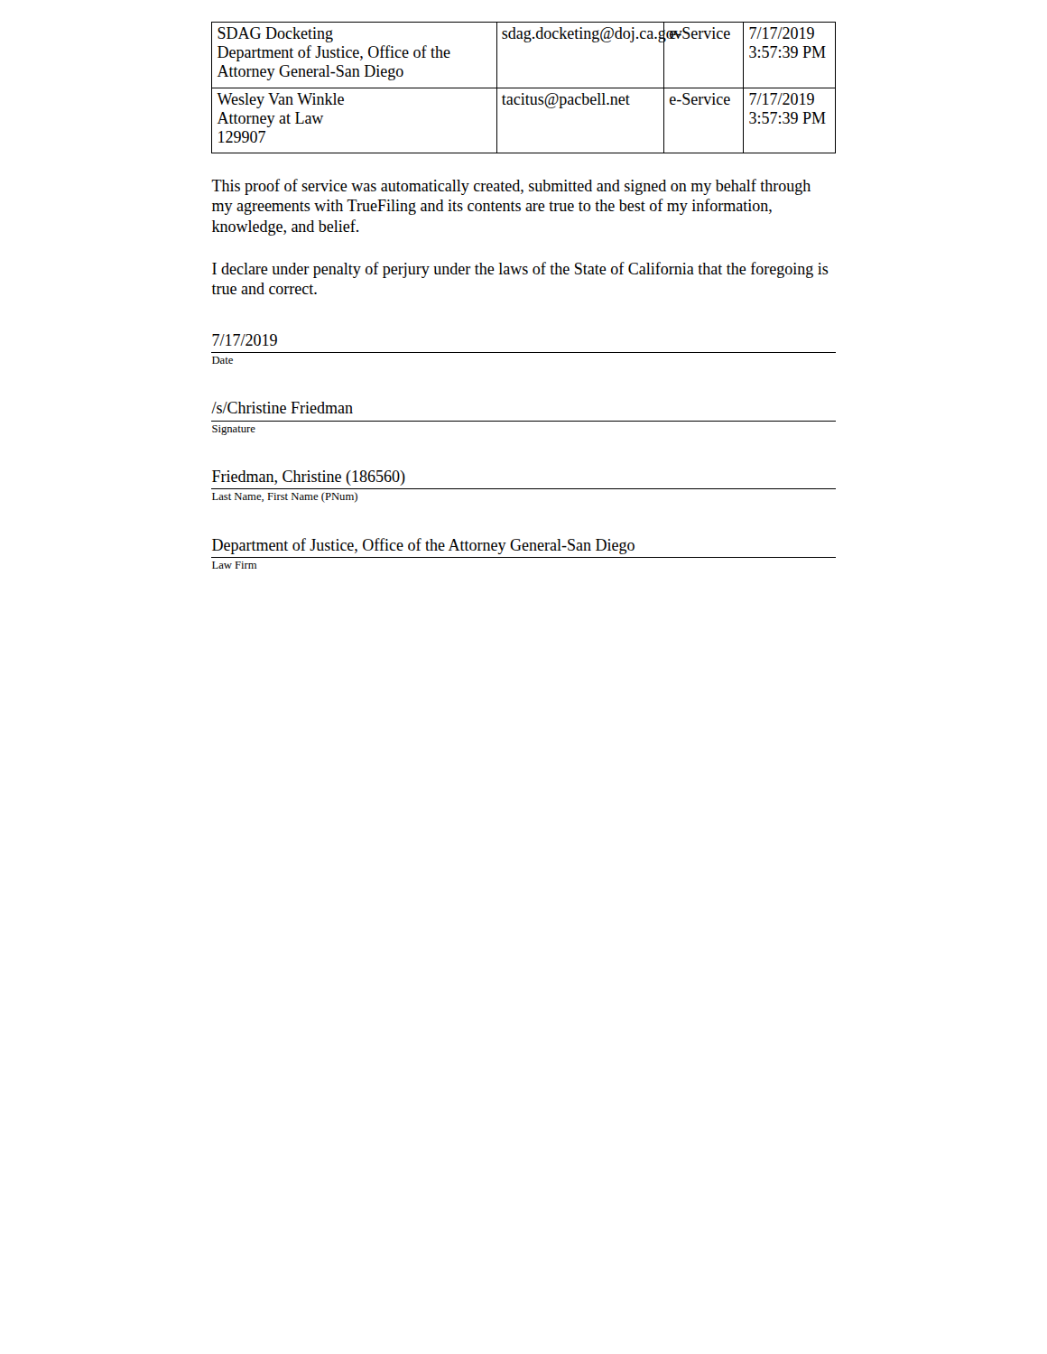| SDAG Docketing Department of Justice, Office of the Attorney General-San Diego | sdag.docketing@doj.ca.gov | e-Service | 7/17/2019 3:57:39 PM |
| Wesley Van Winkle Attorney at Law 129907 | tacitus@pacbell.net | e-Service | 7/17/2019 3:57:39 PM |
This proof of service was automatically created, submitted and signed on my behalf through my agreements with TrueFiling and its contents are true to the best of my information, knowledge, and belief.
I declare under penalty of perjury under the laws of the State of California that the foregoing is true and correct.
7/17/2019
Date
/s/Christine Friedman
Signature
Friedman, Christine (186560)
Last Name, First Name (PNum)
Department of Justice, Office of the Attorney General-San Diego
Law Firm